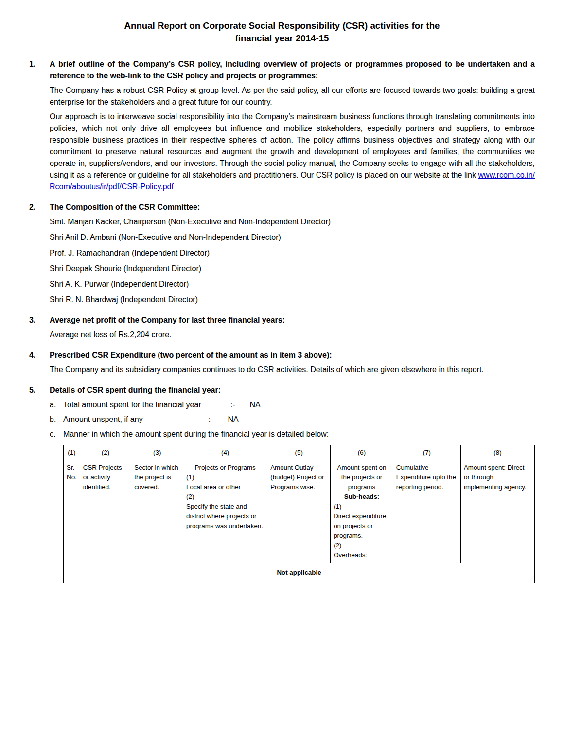Annual Report on Corporate Social Responsibility (CSR) activities for the
financial year 2014-15
A brief outline of the Company’s CSR policy, including overview of projects or programmes proposed to be undertaken and a reference to the web-link to the CSR policy and projects or programmes:
The Company has a robust CSR Policy at group level. As per the said policy, all our efforts are focused towards two goals: building a great enterprise for the stakeholders and a great future for our country.
Our approach is to interweave social responsibility into the Company’s mainstream business functions through translating commitments into policies, which not only drive all employees but influence and mobilize stakeholders, especially partners and suppliers, to embrace responsible business practices in their respective spheres of action. The policy affirms business objectives and strategy along with our commitment to preserve natural resources and augment the growth and development of employees and families, the communities we operate in, suppliers/vendors, and our investors. Through the social policy manual, the Company seeks to engage with all the stakeholders, using it as a reference or guideline for all stakeholders and practitioners. Our CSR policy is placed on our website at the link www.rcom.co.in/Rcom/aboutus/ir/pdf/CSR-Policy.pdf
The Composition of the CSR Committee:
Smt. Manjari Kacker, Chairperson (Non-Executive and Non-Independent Director)
Shri Anil D. Ambani (Non-Executive and Non-Independent Director)
Prof. J. Ramachandran (Independent Director)
Shri Deepak Shourie (Independent Director)
Shri A. K. Purwar (Independent Director)
Shri R. N. Bhardwaj (Independent Director)
Average net profit of the Company for last three financial years:
Average net loss of Rs.2,204 crore.
Prescribed CSR Expenditure (two percent of the amount as in item 3 above):
The Company and its subsidiary companies continues to do CSR activities. Details of which are given elsewhere in this report.
Details of CSR spent during the financial year:
Total amount spent for the financial year:-NA
Amount unspent, if any:-NA
Manner in which the amount spent during the financial year is detailed below:
| (1) | (2) | (3) | (4) | (5) | (6) | (7) | (8) |
| --- | --- | --- | --- | --- | --- | --- | --- |
| Sr. No. | CSR Projects or activity identified. | Sector in which the project is covered. | Projects or Programs (1) Local area or other (2) Specify the state and district where projects or programs was undertaken. | Amount Outlay (budget) Project or Programs wise. | Amount spent on the projects or programs Sub-heads: (1) Direct expenditure on projects or programs. (2) Overheads: | Cumulative Expenditure upto the reporting period. | Amount spent: Direct or through implementing agency. |
| Not applicable |